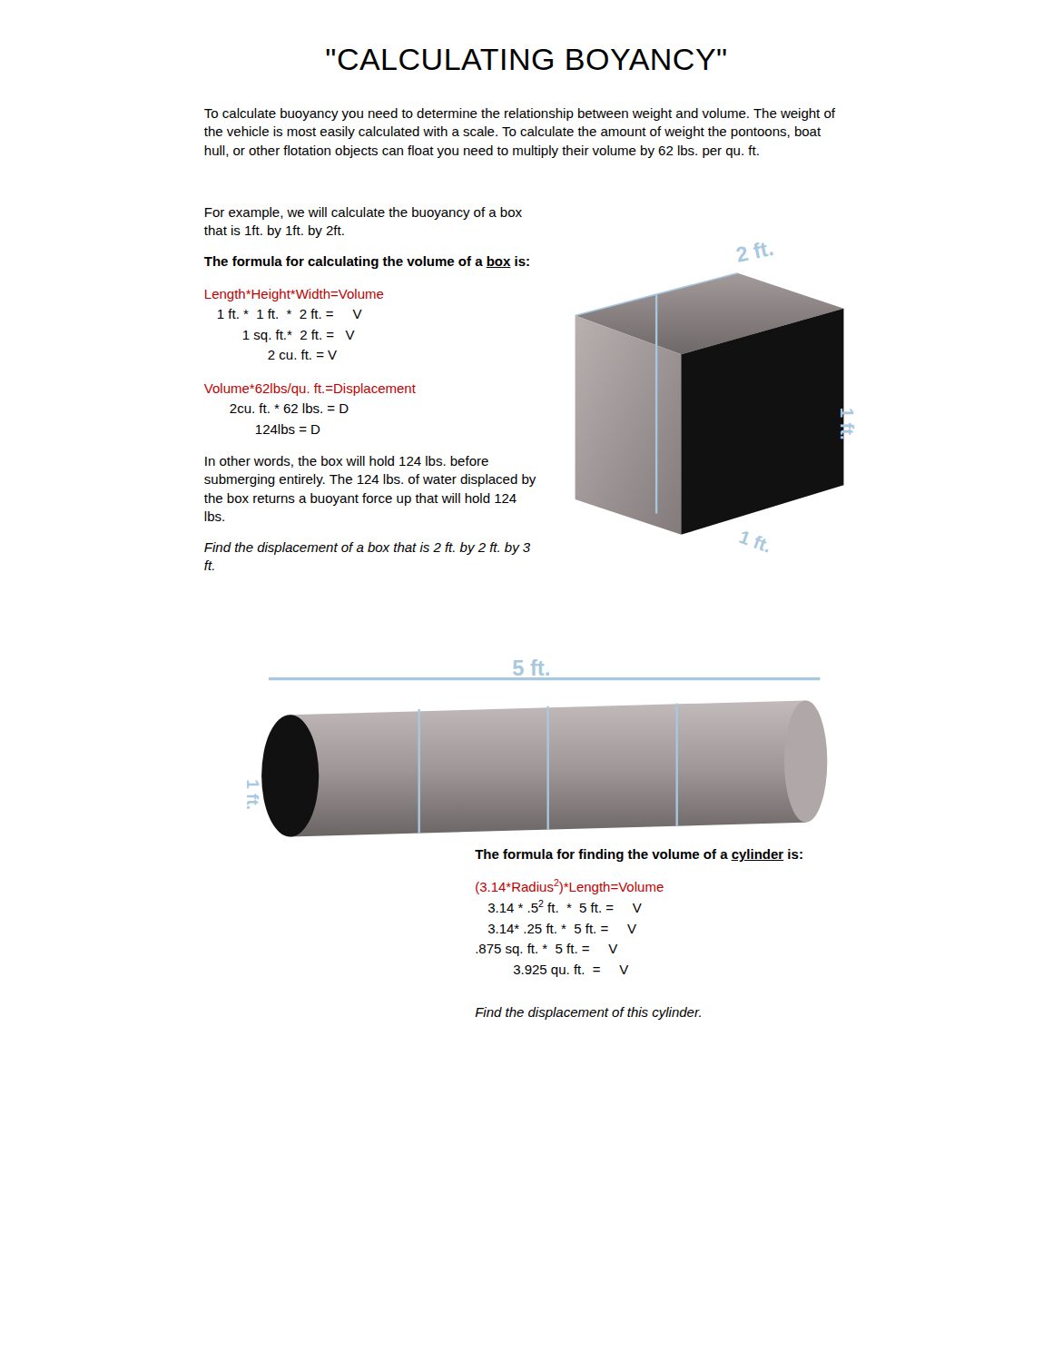"CALCULATING BOYANCY"
To calculate buoyancy you need to determine the relationship between weight and volume. The weight of the vehicle is most easily calculated with a scale. To calculate the amount of weight the pontoons, boat hull, or other flotation objects can float you need to multiply their volume by 62 lbs. per qu. ft.
For example, we will calculate the buoyancy of a box that is 1ft. by 1ft. by 2ft.
The formula for calculating the volume of a box is:
Length*Height*Width=Volume 1 ft. * 1 ft. * 2 ft. = V 1 sq. ft.* 2 ft. = V 2 cu. ft. = V
Volume*62lbs/qu. ft.=Displacement 2cu. ft. * 62 lbs. = D 124lbs = D
In other words, the box will hold 124 lbs. before submerging entirely. The 124 lbs. of water displaced by the box returns a buoyant force up that will hold 124 lbs.
Find the displacement of a box that is 2 ft. by 2 ft. by 3 ft.
The formula for finding the volume of a cylinder is:
(3.14*Radius2)*Length=Volume 3.14 * .52 ft. * 5 ft. = V 3.14* .25 ft. * 5 ft. = V .875 sq. ft. * 5 ft. = V 3.925 qu. ft. = V
Find the displacement of this cylinder.